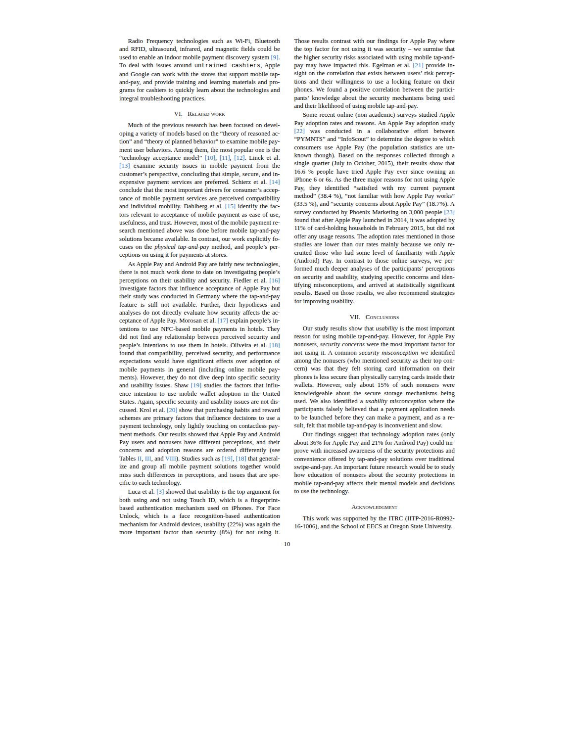Radio Frequency technologies such as Wi-Fi, Bluetooth and RFID, ultrasound, infrared, and magnetic fields could be used to enable an indoor mobile payment discovery system [9]. To deal with issues around untrained cashiers, Apple and Google can work with the stores that support mobile tap-and-pay, and provide training and learning materials and programs for cashiers to quickly learn about the technologies and integral troubleshooting practices.
VI. Related work
Much of the previous research has been focused on developing a variety of models based on the “theory of reasoned action” and “theory of planned behavior” to examine mobile payment user behaviors. Among them, the most popular one is the “technology acceptance model” [10], [11], [12]. Linck et al. [13] examine security issues in mobile payment from the customer’s perspective, concluding that simple, secure, and inexpensive payment services are preferred. Schierz et al. [14] conclude that the most important drivers for consumer’s acceptance of mobile payment services are perceived compatibility and individual mobility. Dahlberg et al. [15] identify the factors relevant to acceptance of mobile payment as ease of use, usefulness, and trust. However, most of the mobile payment research mentioned above was done before mobile tap-and-pay solutions became available. In contrast, our work explicitly focuses on the physical tap-and-pay method, and people’s perceptions on using it for payments at stores.
As Apple Pay and Android Pay are fairly new technologies, there is not much work done to date on investigating people’s perceptions on their usability and security. Fiedler et al. [16] investigate factors that influence acceptance of Apple Pay but their study was conducted in Germany where the tap-and-pay feature is still not available. Further, their hypotheses and analyses do not directly evaluate how security affects the acceptance of Apple Pay. Morosan et al. [17] explain people’s intentions to use NFC-based mobile payments in hotels. They did not find any relationship between perceived security and people’s intentions to use them in hotels. Oliveira et al. [18] found that compatibility, perceived security, and performance expectations would have significant effects over adoption of mobile payments in general (including online mobile payments). However, they do not dive deep into specific security and usability issues. Shaw [19] studies the factors that influence intention to use mobile wallet adoption in the United States. Again, specific security and usability issues are not discussed. Krol et al. [20] show that purchasing habits and reward schemes are primary factors that influence decisions to use a payment technology, only lightly touching on contactless payment methods. Our results showed that Apple Pay and Android Pay users and nonusers have different perceptions, and their concerns and adoption reasons are ordered differently (see Tables II, III, and VIII). Studies such as [19], [18] that generalize and group all mobile payment solutions together would miss such differences in perceptions, and issues that are specific to each technology.
Luca et al. [3] showed that usability is the top argument for both using and not using Touch ID, which is a fingerprint-based authentication mechanism used on iPhones. For Face Unlock, which is a face recognition-based authentication mechanism for Android devices, usability (22%) was again the more important factor than security (8%) for not using it. Those results contrast with our findings for Apple Pay where the top factor for not using it was security – we surmise that the higher security risks associated with using mobile tap-and-pay may have impacted this. Egelman et al. [21] provide insight on the correlation that exists between users’ risk perceptions and their willingness to use a locking feature on their phones. We found a positive correlation between the participants’ knowledge about the security mechanisms being used and their likelihood of using mobile tap-and-pay.
Some recent online (non-academic) surveys studied Apple Pay adoption rates and reasons. An Apple Pay adoption study [22] was conducted in a collaborative effort between “PYMNTS” and “InfoScout” to determine the degree to which consumers use Apple Pay (the population statistics are unknown though). Based on the responses collected through a single quarter (July to October, 2015), their results show that 16.6 % people have tried Apple Pay ever since owning an iPhone 6 or 6s. As the three major reasons for not using Apple Pay, they identified “satisfied with my current payment method” (38.4 %), “not familiar with how Apple Pay works” (33.5 %), and “security concerns about Apple Pay” (18.7%). A survey conducted by Phoenix Marketing on 3,000 people [23] found that after Apple Pay launched in 2014, it was adopted by 11% of card-holding households in February 2015, but did not offer any usage reasons. The adoption rates mentioned in those studies are lower than our rates mainly because we only recruited those who had some level of familiarity with Apple (Android) Pay. In contrast to those online surveys, we performed much deeper analyses of the participants’ perceptions on security and usability, studying specific concerns and identifying misconceptions, and arrived at statistically significant results. Based on those results, we also recommend strategies for improving usability.
VII. Conclusions
Our study results show that usability is the most important reason for using mobile tap-and-pay. However, for Apple Pay nonusers, security concerns were the most important factor for not using it. A common security misconception we identified among the nonusers (who mentioned security as their top concern) was that they felt storing card information on their phones is less secure than physically carrying cards inside their wallets. However, only about 15% of such nonusers were knowledgeable about the secure storage mechanisms being used. We also identified a usability misconception where the participants falsely believed that a payment application needs to be launched before they can make a payment, and as a result, felt that mobile tap-and-pay is inconvenient and slow.
Our findings suggest that technology adoption rates (only about 36% for Apple Pay and 21% for Android Pay) could improve with increased awareness of the security protections and convenience offered by tap-and-pay solutions over traditional swipe-and-pay. An important future research would be to study how education of nonusers about the security protections in mobile tap-and-pay affects their mental models and decisions to use the technology.
Acknowledgment
This work was supported by the ITRC (IITP-2016-R0992-16-1006), and the School of EECS at Oregon State University.
10